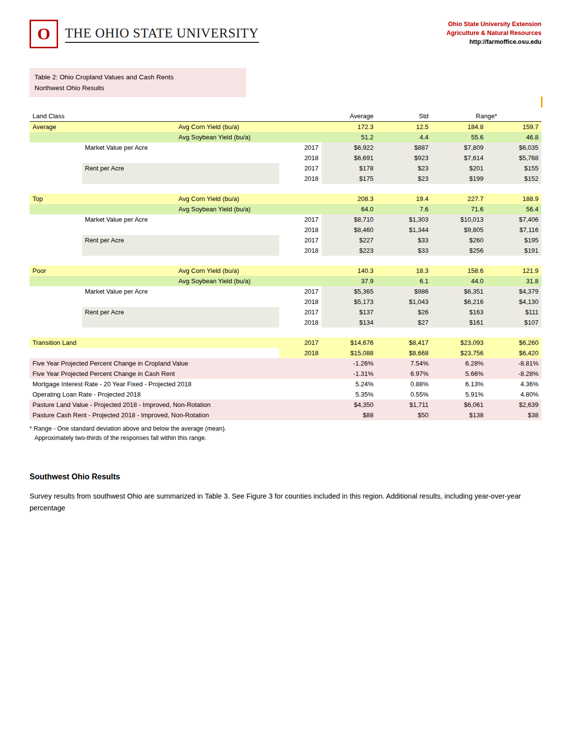O
THE OHIO STATE UNIVERSITY
Ohio State University Extension
Agriculture & Natural Resources
http://farmoffice.osu.edu
Table 2: Ohio Cropland Values and Cash Rents
Northwest Ohio Results
| Land Class | | | | Average | Std | Range* |
| Average | | Avg Corn Yield (bu/a) | | 172.3 | 12.5 | 184.8 | 159.7 |
| | | Avg Soybean Yield (bu/a) | | 51.2 | 4.4 | 55.6 | 46.8 |
| | Market Value per Acre | | 2017 | $6,922 | $887 | $7,809 | $6,035 |
| | | | 2018 | $6,691 | $923 | $7,614 | $5,768 |
| | Rent per Acre | | 2017 | $178 | $23 | $201 | $155 |
| | | | 2018 | $175 | $23 | $199 | $152 |
| Top | | Avg Corn Yield (bu/a) | | 208.3 | 19.4 | 227.7 | 188.9 |
| | | Avg Soybean Yield (bu/a) | | 64.0 | 7.6 | 71.6 | 56.4 |
| | Market Value per Acre | | 2017 | $8,710 | $1,303 | $10,013 | $7,406 |
| | | | 2018 | $8,460 | $1,344 | $9,805 | $7,116 |
| | Rent per Acre | | 2017 | $227 | $33 | $260 | $195 |
| | | | 2018 | $223 | $33 | $256 | $191 |
| Poor | | Avg Corn Yield (bu/a) | | 140.3 | 18.3 | 158.6 | 121.9 |
| | | Avg Soybean Yield (bu/a) | | 37.9 | 6.1 | 44.0 | 31.8 |
| | Market Value per Acre | | 2017 | $5,365 | $986 | $6,351 | $4,379 |
| | | | 2018 | $5,173 | $1,043 | $6,216 | $4,130 |
| | Rent per Acre | | 2017 | $137 | $26 | $163 | $111 |
| | | | 2018 | $134 | $27 | $161 | $107 |
| Transition Land | 2017 | $14,676 | $8,417 | $23,093 | $6,260 |
| | 2018 | $15,088 | $8,668 | $23,756 | $6,420 |
| Five Year Projected Percent Change in Cropland Value | -1.26% | 7.54% | 6.28% | -8.81% |
| Five Year Projected Percent Change in Cash Rent | -1.31% | 6.97% | 5.66% | -8.28% |
| Mortgage Interest Rate - 20 Year Fixed - Projected 2018 | 5.24% | 0.88% | 6.13% | 4.36% |
| Operating Loan Rate - Projected 2018 | 5.35% | 0.55% | 5.91% | 4.80% |
| Pasture Land Value - Projected 2018 - Improved, Non-Rotation | $4,350 | $1,711 | $6,061 | $2,639 |
| Pasture Cash Rent - Projected 2018 - Improved, Non-Rotation | $88 | $50 | $138 | $38 |
* Range - One standard deviation above and below the average (mean).
Approximately two-thirds of the responses fall within this range.
Southwest Ohio Results
Survey results from southwest Ohio are summarized in Table 3. See Figure 3 for counties included in this region. Additional results, including year-over-year percentage